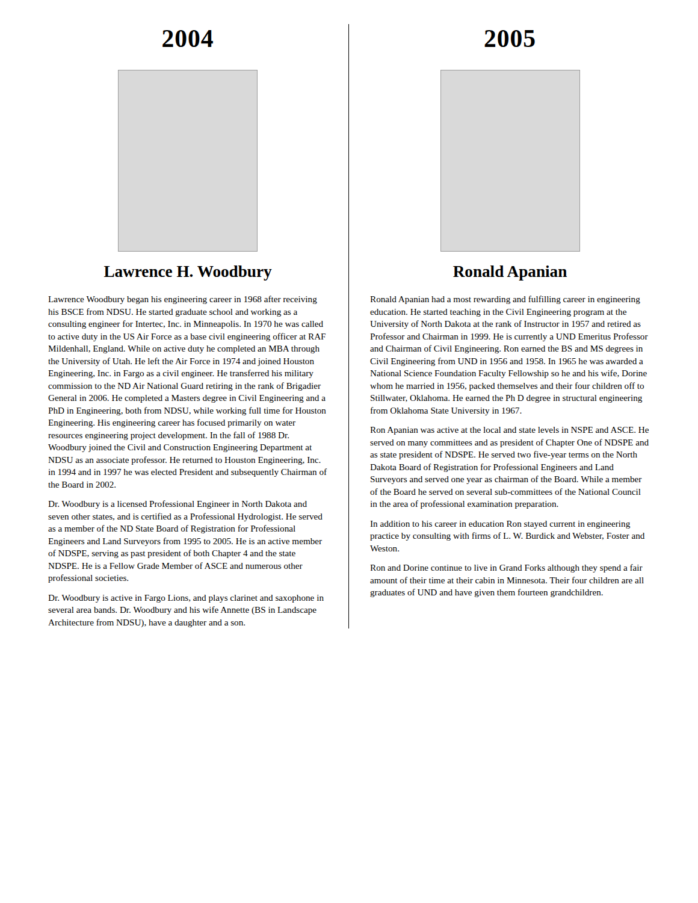2004
Lawrence H. Woodbury
Lawrence Woodbury began his engineering career in 1968 after receiving his BSCE from NDSU. He started graduate school and working as a consulting engineer for Intertec, Inc. in Minneapolis. In 1970 he was called to active duty in the US Air Force as a base civil engineering officer at RAF Mildenhall, England. While on active duty he completed an MBA through the University of Utah. He left the Air Force in 1974 and joined Houston Engineering, Inc. in Fargo as a civil engineer. He transferred his military commission to the ND Air National Guard retiring in the rank of Brigadier General in 2006. He completed a Masters degree in Civil Engineering and a PhD in Engineering, both from NDSU, while working full time for Houston Engineering. His engineering career has focused primarily on water resources engineering project development. In the fall of 1988 Dr. Woodbury joined the Civil and Construction Engineering Department at NDSU as an associate professor. He returned to Houston Engineering, Inc. in 1994 and in 1997 he was elected President and subsequently Chairman of the Board in 2002.
Dr. Woodbury is a licensed Professional Engineer in North Dakota and seven other states, and is certified as a Professional Hydrologist. He served as a member of the ND State Board of Registration for Professional Engineers and Land Surveyors from 1995 to 2005. He is an active member of NDSPE, serving as past president of both Chapter 4 and the state NDSPE. He is a Fellow Grade Member of ASCE and numerous other professional societies.
Dr. Woodbury is active in Fargo Lions, and plays clarinet and saxophone in several area bands. Dr. Woodbury and his wife Annette (BS in Landscape Architecture from NDSU), have a daughter and a son.
2005
Ronald Apanian
Ronald Apanian had a most rewarding and fulfilling career in engineering education. He started teaching in the Civil Engineering program at the University of North Dakota at the rank of Instructor in 1957 and retired as Professor and Chairman in 1999. He is currently a UND Emeritus Professor and Chairman of Civil Engineering. Ron earned the BS and MS degrees in Civil Engineering from UND in 1956 and 1958. In 1965 he was awarded a National Science Foundation Faculty Fellowship so he and his wife, Dorine whom he married in 1956, packed themselves and their four children off to Stillwater, Oklahoma. He earned the Ph D degree in structural engineering from Oklahoma State University in 1967.
Ron Apanian was active at the local and state levels in NSPE and ASCE. He served on many committees and as president of Chapter One of NDSPE and as state president of NDSPE. He served two five-year terms on the North Dakota Board of Registration for Professional Engineers and Land Surveyors and served one year as chairman of the Board. While a member of the Board he served on several sub-committees of the National Council in the area of professional examination preparation.
In addition to his career in education Ron stayed current in engineering practice by consulting with firms of L. W. Burdick and Webster, Foster and Weston.
Ron and Dorine continue to live in Grand Forks although they spend a fair amount of their time at their cabin in Minnesota. Their four children are all graduates of UND and have given them fourteen grandchildren.